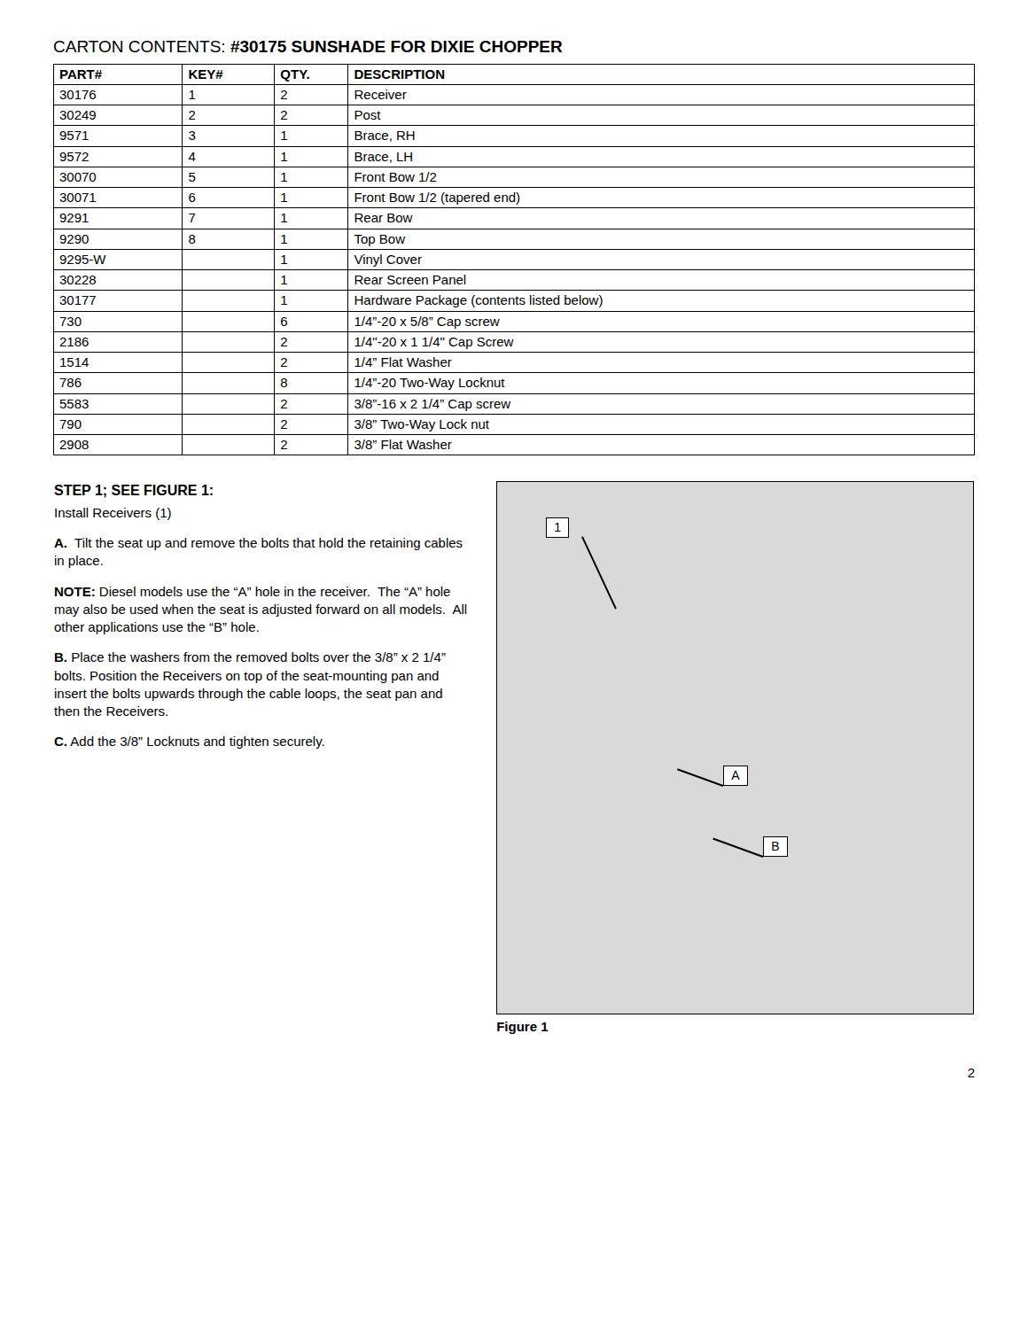CARTON CONTENTS: #30175 SUNSHADE FOR DIXIE CHOPPER
| PART# | KEY# | QTY. | DESCRIPTION |
| --- | --- | --- | --- |
| 30176 | 1 | 2 | Receiver |
| 30249 | 2 | 2 | Post |
| 9571 | 3 | 1 | Brace, RH |
| 9572 | 4 | 1 | Brace, LH |
| 30070 | 5 | 1 | Front Bow 1/2 |
| 30071 | 6 | 1 | Front Bow 1/2 (tapered end) |
| 9291 | 7 | 1 | Rear Bow |
| 9290 | 8 | 1 | Top Bow |
| 9295-W | | 1 | Vinyl Cover |
| 30228 | | 1 | Rear Screen Panel |
| 30177 | | 1 | Hardware Package (contents listed below) |
| 730 | | 6 | 1/4”-20 x 5/8” Cap screw |
| 2186 | | 2 | 1/4"-20 x 1 1/4" Cap Screw |
| 1514 | | 2 | 1/4” Flat Washer |
| 786 | | 8 | 1/4”-20 Two-Way Locknut |
| 5583 | | 2 | 3/8”-16 x 2 1/4” Cap screw |
| 790 | | 2 | 3/8” Two-Way Lock nut |
| 2908 | | 2 | 3/8” Flat Washer |
| STEP 1; SEE FIGURE 1: Install Receivers (1) A. Tilt the seat up and remove the bolts that hold the retaining cables in place. NOTE: Diesel models use the “A” hole in the receiver. The “A” hole may also be used when the seat is adjusted forward on all models. All other applications use the “B” hole. B. Place the washers from the removed bolts over the 3/8” x 2 1/4” bolts. Position the Receivers on top of the seat-mounting pan and insert the bolts upwards through the cable loops, the seat pan and then the Receivers. C. Add the 3/8” Locknuts and tighten securely. | 1 A B Figure 1 |
2